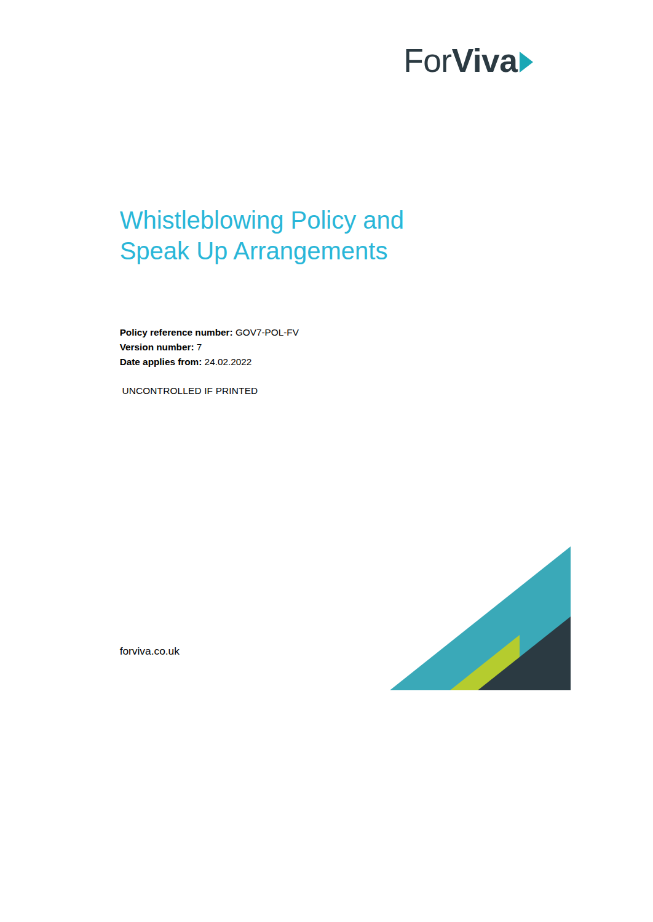For Viva
Whistleblowing Policy and Speak Up Arrangements
Policy reference number: GOV7-POL-FV
Version number: 7
Date applies from: 24.02.2022
UNCONTROLLED IF PRINTED
forviva.co.uk